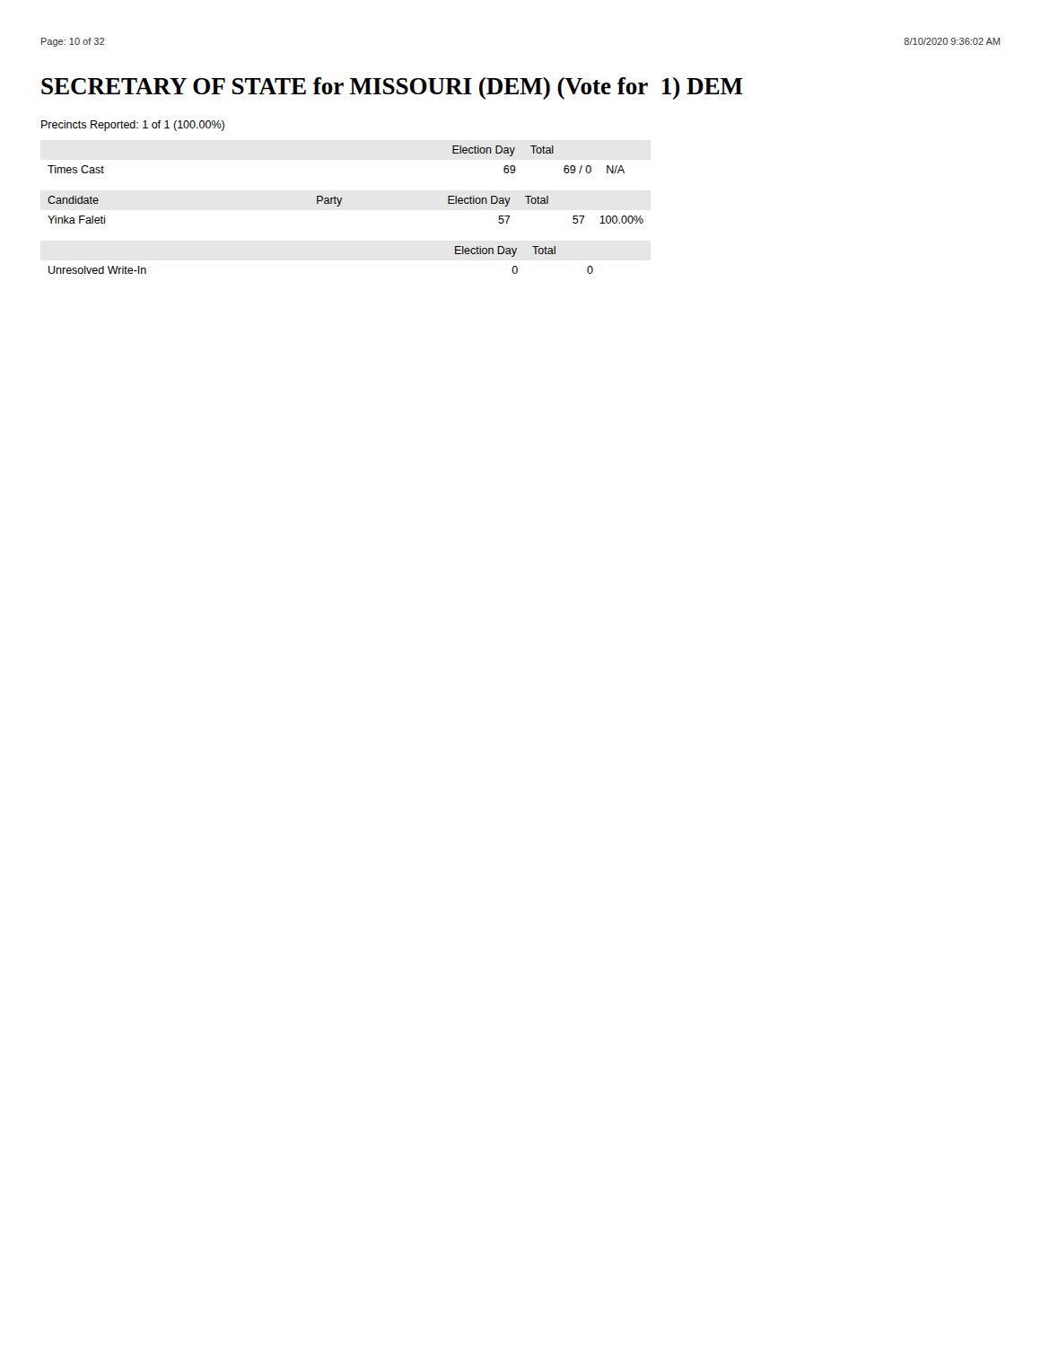Page: 10 of 32 8/10/2020 9:36:02 AM
SECRETARY OF STATE for MISSOURI (DEM) (Vote for 1) DEM
Precincts Reported: 1 of 1 (100.00%)
| | | Election Day | Total |
| --- | --- | --- | --- |
| Times Cast | | 69 | 69 / 0 | N/A |
| Candidate | Party | Election Day | Total |
| --- | --- | --- | --- |
| Yinka Faleti | | 57 | 57 | 100.00% |
| | | Election Day | Total |
| --- | --- | --- | --- |
| Unresolved Write-In | | 0 | 0 | |